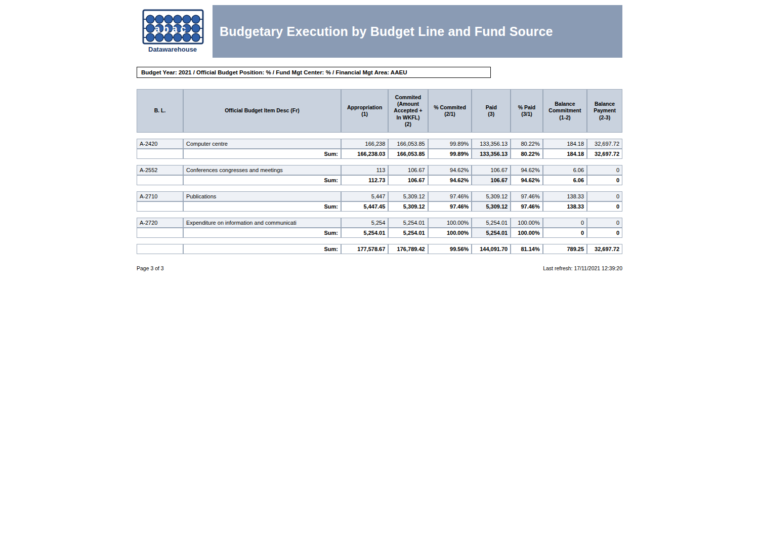a b a c Datawarehouse
Budgetary Execution by Budget Line and Fund Source
Budget Year: 2021 / Official Budget Position: % / Fund Mgt Center: % / Financial Mgt Area: AAEU
| B. L. | Official Budget Item Desc (Fr) | Appropriation (1) | Commited (Amount Accepted + In WKFL) (2) | % Commited (2/1) | Paid (3) | % Paid (3/1) | Balance Commitment (1-2) | Balance Payment (2-3) |
| --- | --- | --- | --- | --- | --- | --- | --- | --- |
| A-2420 | Computer centre | 166,238 | 166,053.85 | 99.89% | 133,356.13 | 80.22% | 184.18 | 32,697.72 |
| | Sum: | 166,238.03 | 166,053.85 | 99.89% | 133,356.13 | 80.22% | 184.18 | 32,697.72 |
| A-2552 | Conferences congresses and meetings | 113 | 106.67 | 94.62% | 106.67 | 94.62% | 6.06 | 0 |
| | Sum: | 112.73 | 106.67 | 94.62% | 106.67 | 94.62% | 6.06 | 0 |
| A-2710 | Publications | 5,447 | 5,309.12 | 97.46% | 5,309.12 | 97.46% | 138.33 | 0 |
| | Sum: | 5,447.45 | 5,309.12 | 97.46% | 5,309.12 | 97.46% | 138.33 | 0 |
| A-2720 | Expenditure on information and communicati | 5,254 | 5,254.01 | 100.00% | 5,254.01 | 100.00% | 0 | 0 |
| | Sum: | 5,254.01 | 5,254.01 | 100.00% | 5,254.01 | 100.00% | 0 | 0 |
| | Sum: | 177,578.67 | 176,789.42 | 99.56% | 144,091.70 | 81.14% | 789.25 | 32,697.72 |
Page 3 of 3
Last refresh: 17/11/2021 12:39:20